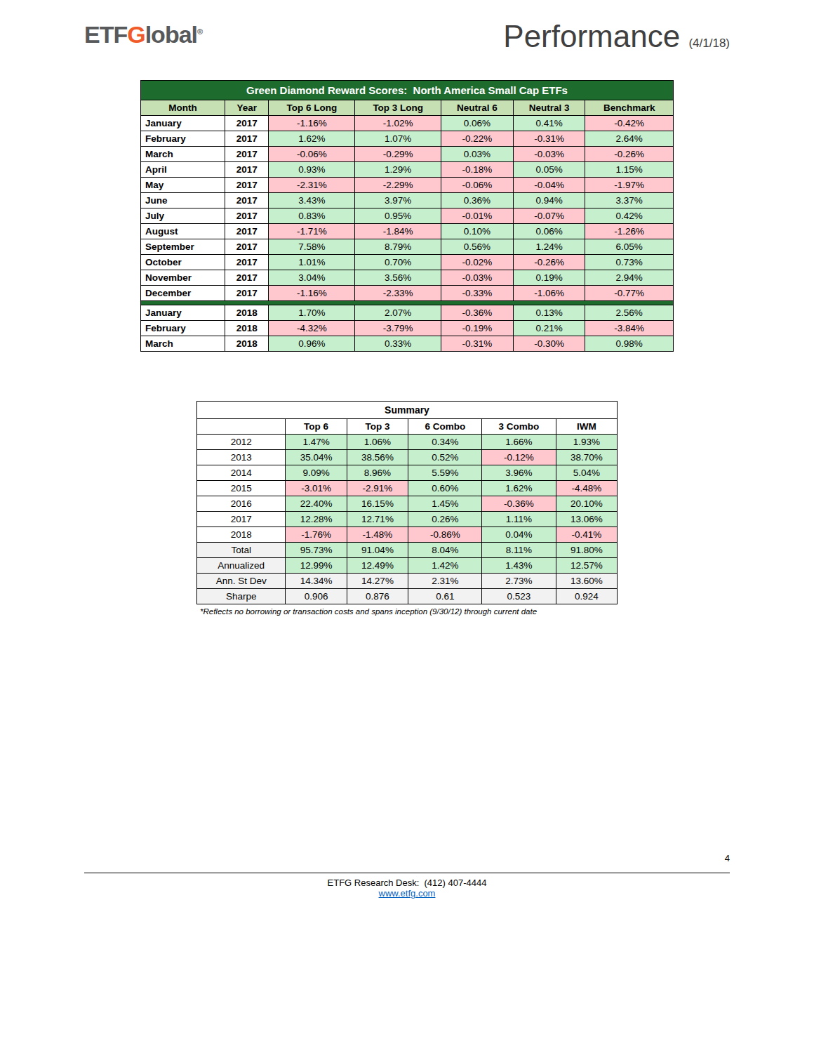ETF Global®
Performance (4/1/18)
| Green Diamond Reward Scores: North America Small Cap ETFs |
| --- |
| Month | Year | Top 6 Long | Top 3 Long | Neutral 6 | Neutral 3 | Benchmark |
| January | 2017 | -1.16% | -1.02% | 0.06% | 0.41% | -0.42% |
| February | 2017 | 1.62% | 1.07% | -0.22% | -0.31% | 2.64% |
| March | 2017 | -0.06% | -0.29% | 0.03% | -0.03% | -0.26% |
| April | 2017 | 0.93% | 1.29% | -0.18% | 0.05% | 1.15% |
| May | 2017 | -2.31% | -2.29% | -0.06% | -0.04% | -1.97% |
| June | 2017 | 3.43% | 3.97% | 0.36% | 0.94% | 3.37% |
| July | 2017 | 0.83% | 0.95% | -0.01% | -0.07% | 0.42% |
| August | 2017 | -1.71% | -1.84% | 0.10% | 0.06% | -1.26% |
| September | 2017 | 7.58% | 8.79% | 0.56% | 1.24% | 6.05% |
| October | 2017 | 1.01% | 0.70% | -0.02% | -0.26% | 0.73% |
| November | 2017 | 3.04% | 3.56% | -0.03% | 0.19% | 2.94% |
| December | 2017 | -1.16% | -2.33% | -0.33% | -1.06% | -0.77% |
| January | 2018 | 1.70% | 2.07% | -0.36% | 0.13% | 2.56% |
| February | 2018 | -4.32% | -3.79% | -0.19% | 0.21% | -3.84% |
| March | 2018 | 0.96% | 0.33% | -0.31% | -0.30% | 0.98% |
| Summary |
| --- |
| | Top 6 | Top 3 | 6 Combo | 3 Combo | IWM |
| 2012 | 1.47% | 1.06% | 0.34% | 1.66% | 1.93% |
| 2013 | 35.04% | 38.56% | 0.52% | -0.12% | 38.70% |
| 2014 | 9.09% | 8.96% | 5.59% | 3.96% | 5.04% |
| 2015 | -3.01% | -2.91% | 0.60% | 1.62% | -4.48% |
| 2016 | 22.40% | 16.15% | 1.45% | -0.36% | 20.10% |
| 2017 | 12.28% | 12.71% | 0.26% | 1.11% | 13.06% |
| 2018 | -1.76% | -1.48% | -0.86% | 0.04% | -0.41% |
| Total | 95.73% | 91.04% | 8.04% | 8.11% | 91.80% |
| Annualized | 12.99% | 12.49% | 1.42% | 1.43% | 12.57% |
| Ann. St Dev | 14.34% | 14.27% | 2.31% | 2.73% | 13.60% |
| Sharpe | 0.906 | 0.876 | 0.61 | 0.523 | 0.924 |
*Reflects no borrowing or transaction costs and spans inception (9/30/12) through current date
4
ETFG Research Desk: (412) 407-4444
www.etfg.com